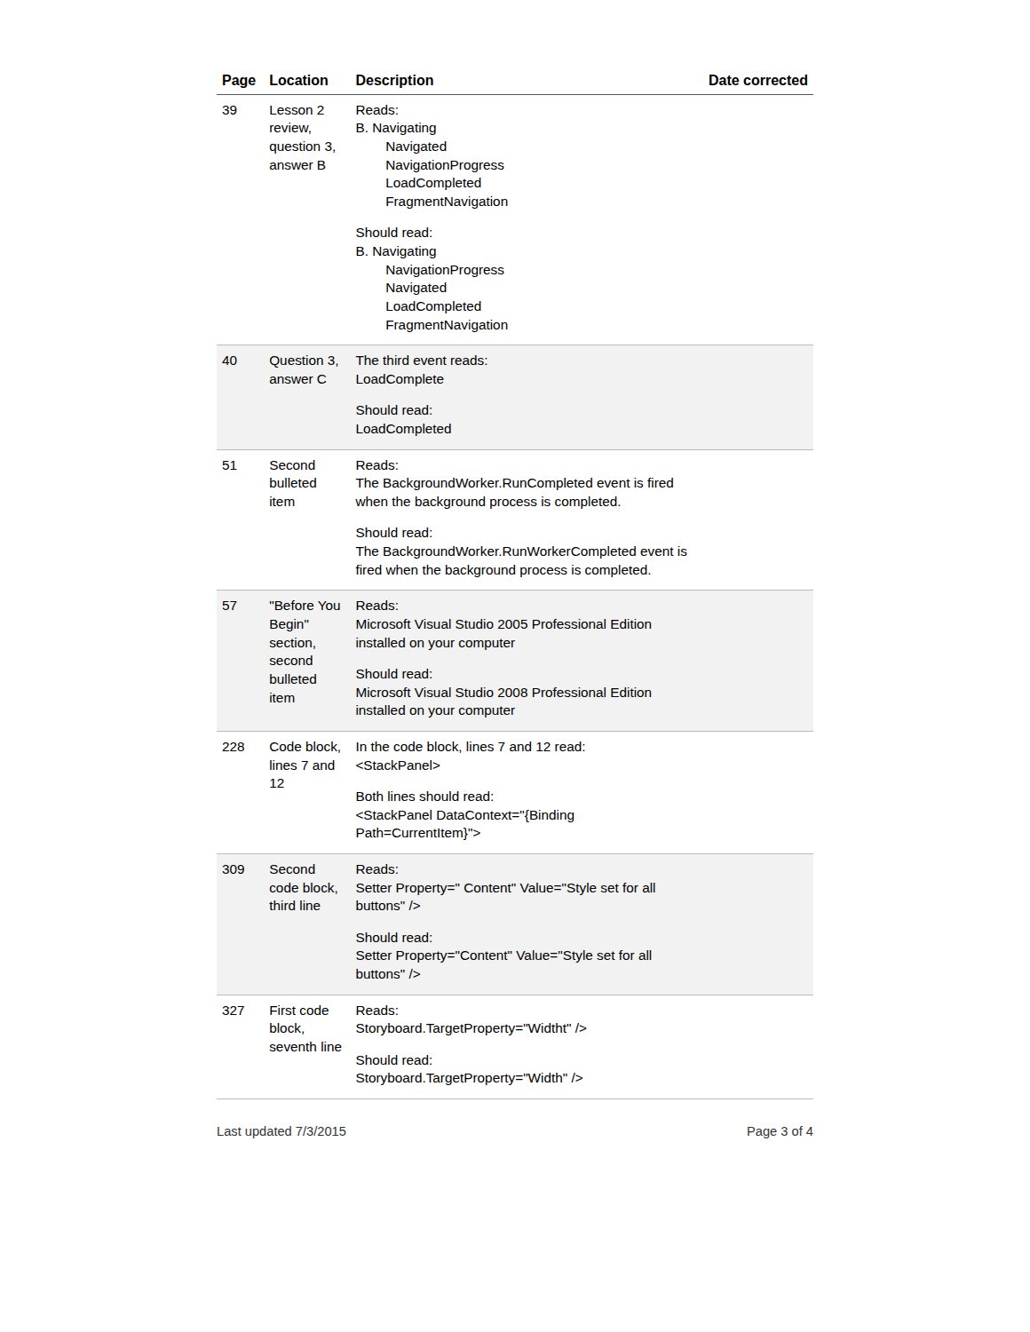| Page | Location | Description | Date corrected |
| --- | --- | --- | --- |
| 39 | Lesson 2 review, question 3, answer B | Reads: B. Navigating Navigated NavigationProgress LoadCompleted FragmentNavigation Should read: B. Navigating NavigationProgress Navigated LoadCompleted FragmentNavigation | |
| 40 | Question 3, answer C | The third event reads: LoadComplete Should read: LoadCompleted | |
| 51 | Second bulleted item | Reads: The BackgroundWorker.RunCompleted event is fired when the background process is completed. Should read: The BackgroundWorker.RunWorkerCompleted event is fired when the background process is completed. | |
| 57 | "Before You Begin" section, second bulleted item | Reads: Microsoft Visual Studio 2005 Professional Edition installed on your computer Should read: Microsoft Visual Studio 2008 Professional Edition installed on your computer | |
| 228 | Code block, lines 7 and 12 | In the code block, lines 7 and 12 read: <StackPanel> Both lines should read: <StackPanel DataContext="{Binding Path=CurrentItem}"> | |
| 309 | Second code block, third line | Reads: Setter Property=" Content" Value="Style set for all buttons" /> Should read: Setter Property="Content" Value="Style set for all buttons" /> | |
| 327 | First code block, seventh line | Reads: Storyboard.TargetProperty="Widtht" /> Should read: Storyboard.TargetProperty="Width" /> | |
Last updated 7/3/2015 Page 3 of 4